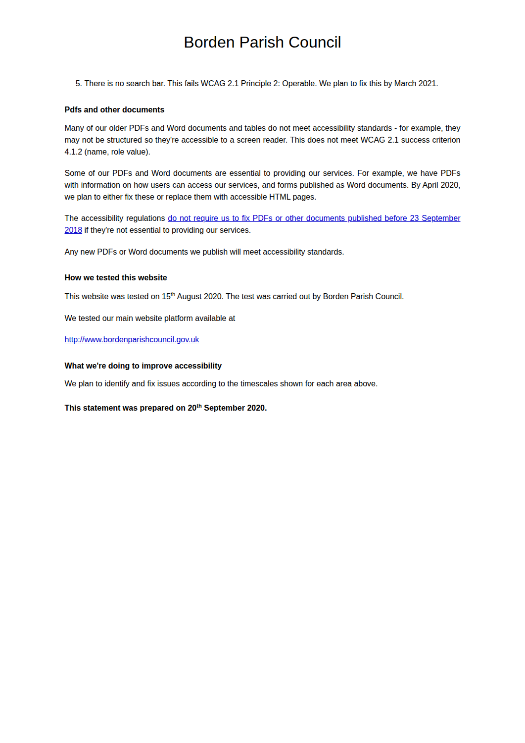Borden Parish Council
There is no search bar. This fails WCAG 2.1 Principle 2: Operable. We plan to fix this by March 2021.
Pdfs and other documents
Many of our older PDFs and Word documents and tables do not meet accessibility standards - for example, they may not be structured so they're accessible to a screen reader. This does not meet WCAG 2.1 success criterion 4.1.2 (name, role value).
Some of our PDFs and Word documents are essential to providing our services. For example, we have PDFs with information on how users can access our services, and forms published as Word documents. By April 2020, we plan to either fix these or replace them with accessible HTML pages.
The accessibility regulations do not require us to fix PDFs or other documents published before 23 September 2018 if they're not essential to providing our services.
Any new PDFs or Word documents we publish will meet accessibility standards.
How we tested this website
This website was tested on 15th August 2020. The test was carried out by Borden Parish Council.
We tested our main website platform available at
http://www.bordenparishcouncil.gov.uk
What we're doing to improve accessibility
We plan to identify and fix issues according to the timescales shown for each area above.
This statement was prepared on 20th September 2020.